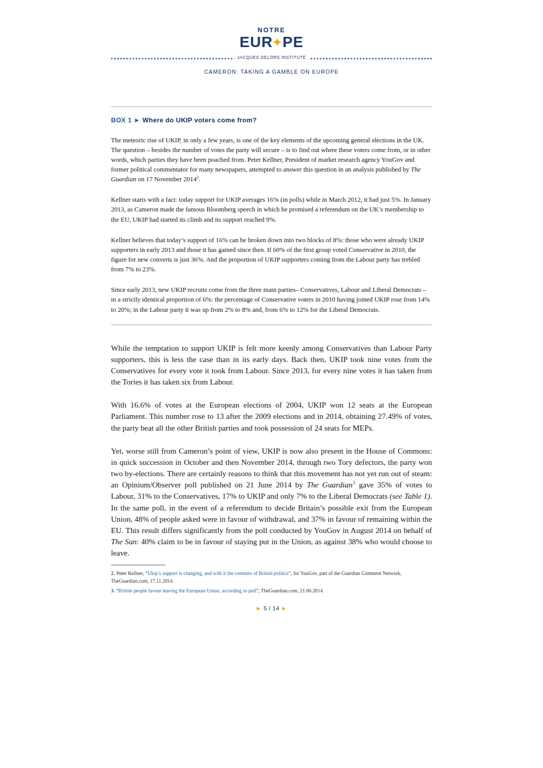NOTRE EUR✦PE
JACQUES DELORS INSTITUTE
Cameron: Taking a Gamble on Europe
BOX 1►Where do UKIP voters come from?
The meteoric rise of UKIP, in only a few years, is one of the key elements of the upcoming general elections in the UK. The question – besides the number of votes the party will secure – is to find out where these voters come from, or in other words, which parties they have been poached from. Peter Kellner, President of market research agency YouGov and former political commentator for many newspapers, attempted to answer this question in an analysis published by The Guardian on 17 November 20142.
Kellner starts with a fact: today support for UKIP averages 16% (in polls) while in March 2012, it had just 5%. In January 2013, as Cameron made the famous Bloomberg speech in which he promised a referendum on the UK’s membership to the EU, UKIP had started its climb and its support reached 9%.
Kellner believes that today’s support of 16% can be broken down into two blocks of 8%: those who were already UKIP supporters in early 2013 and those it has gained since then. If 60% of the first group voted Conservative in 2010, the figure for new converts is just 36%. And the proportion of UKIP supporters coming from the Labour party has trebled from 7% to 23%.
Since early 2013, new UKIP recruits come from the three main parties– Conservatives, Labour and Liberal Democrats – in a strictly identical proportion of 6%: the percentage of Conservative voters in 2010 having joined UKIP rose from 14% to 20%; in the Labour party it was up from 2% to 8% and, from 6% to 12% for the Liberal Democrats.
While the temptation to support UKIP is felt more keenly among Conservatives than Labour Party supporters, this is less the case than in its early days. Back then, UKIP took nine votes from the Conservatives for every vote it took from Labour. Since 2013, for every nine votes it has taken from the Tories it has taken six from Labour.
With 16.6% of votes at the European elections of 2004, UKIP won 12 seats at the European Parliament. This number rose to 13 after the 2009 elections and in 2014, obtaining 27.49% of votes, the party beat all the other British parties and took possession of 24 seats for MEPs.
Yet, worse still from Cameron’s point of view, UKIP is now also present in the House of Commons: in quick succession in October and then November 2014, through two Tory defectors, the party won two by-elections. There are certainly reasons to think that this movement has not yet run out of steam: an Opinium/Observer poll published on 21 June 2014 by The Guardian3 gave 35% of votes to Labour, 31% to the Conservatives, 17% to UKIP and only 7% to the Liberal Democrats (see Table 1). In the same poll, in the event of a referendum to decide Britain’s possible exit from the European Union, 48% of people asked were in favour of withdrawal, and 37% in favour of remaining within the EU. This result differs significantly from the poll conducted by YouGov in August 2014 on behalf of The Sun: 40% claim to be in favour of staying put in the Union, as against 38% who would choose to leave.
2. Peter Kellner, “Ukip’s support is changing, and with it the contours of British politics”, for YouGov, part of the Guardian Comment Network, TheGuardian.com, 17.11.2014.
3.“British people favour leaving the European Union, according to poll”, TheGuardian.com, 21.06.2014.
► 5 / 14 ►